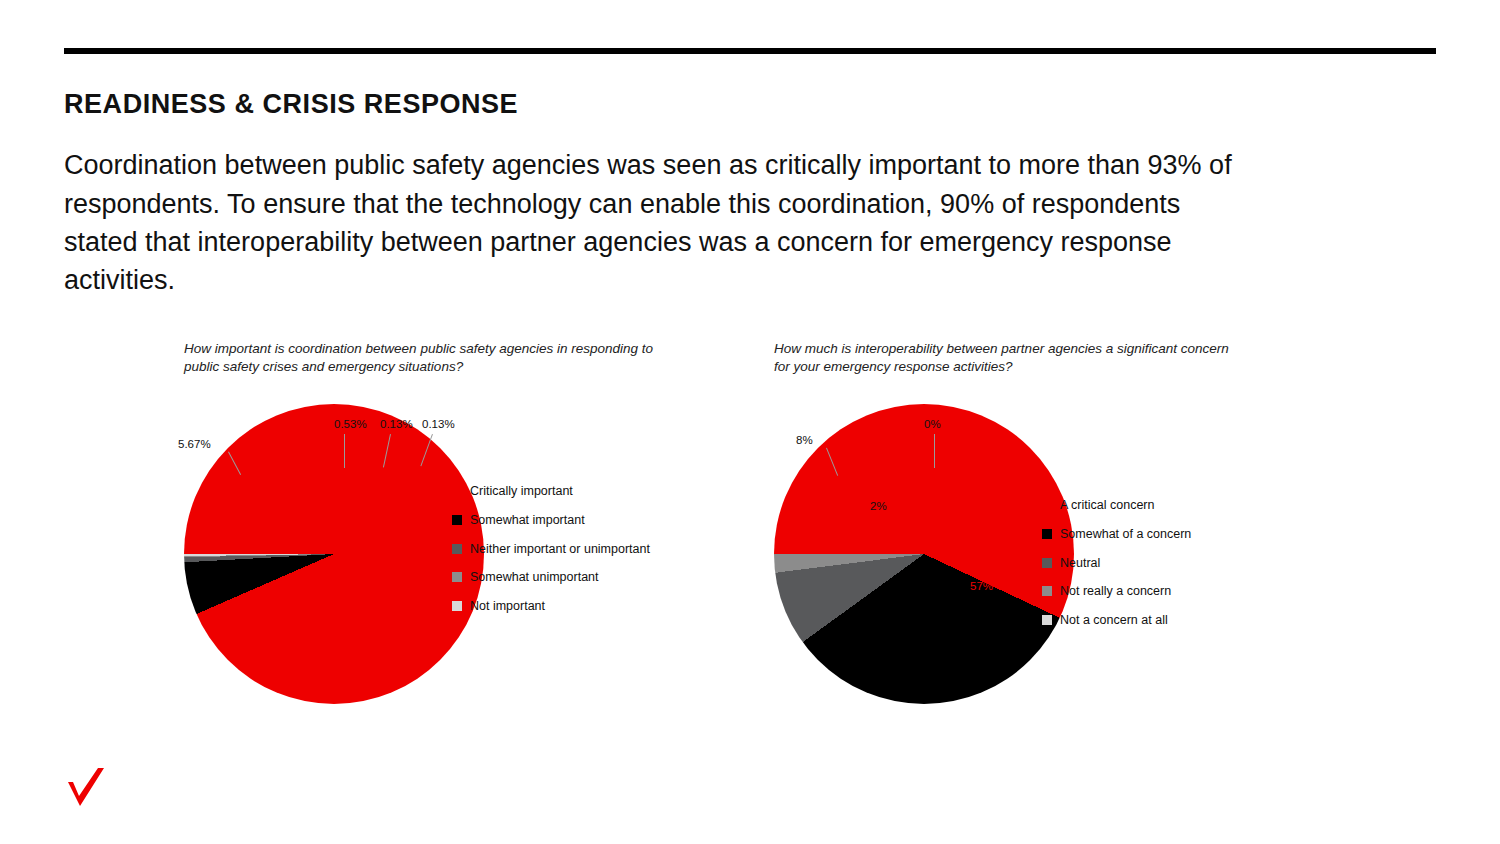READINESS & CRISIS RESPONSE
Coordination between public safety agencies was seen as critically important to more than 93% of respondents. To ensure that the technology can enable this coordination, 90% of respondents stated that interoperability between partner agencies was a concern for emergency response activities.
How important is coordination between public safety agencies in responding to public safety crises and emergency situations?
5.67% 0.53% 0.13% 0.13% 93.45%
Critically important
Somewhat important
Neither important or unimportant
Somewhat unimportant
Not important
How much is interoperability between partner agencies a significant concern for your emergency response activities?
8% 0% 2% 57%
A critical concern
Somewhat of a concern
Neutral
Not really a concern
Not a concern at all